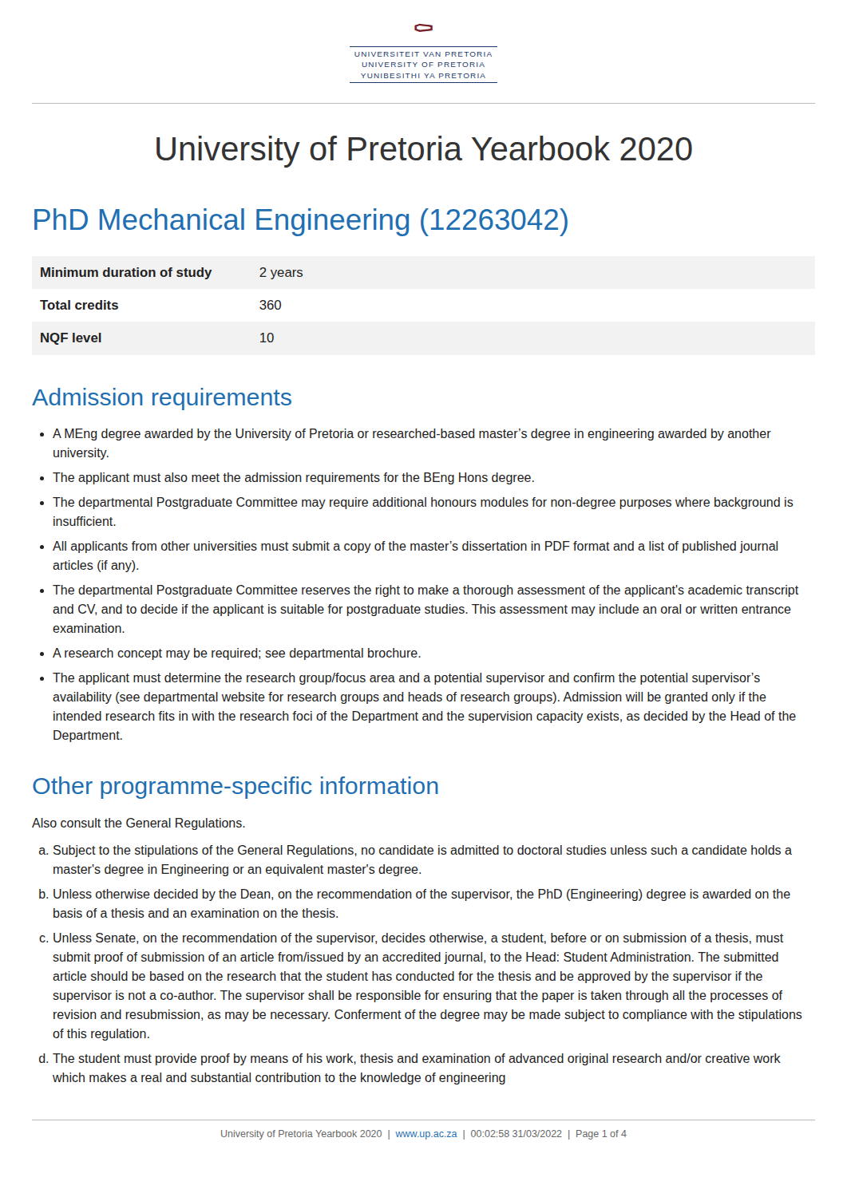⚰ UNIVERSITEIT VAN PRETORIA
UNIVERSITY OF PRETORIA
YUNIBESITHI YA PRETORIA
University of Pretoria Yearbook 2020
PhD Mechanical Engineering (12263042)
| Minimum duration of study | 2 years |
| Total credits | 360 |
| NQF level | 10 |
Admission requirements
A MEng degree awarded by the University of Pretoria or researched-based master’s degree in engineering awarded by another university.
The applicant must also meet the admission requirements for the BEng Hons degree.
The departmental Postgraduate Committee may require additional honours modules for non-degree purposes where background is insufficient.
All applicants from other universities must submit a copy of the master’s dissertation in PDF format and a list of published journal articles (if any).
The departmental Postgraduate Committee reserves the right to make a thorough assessment of the applicant's academic transcript and CV, and to decide if the applicant is suitable for postgraduate studies. This assessment may include an oral or written entrance examination.
A research concept may be required; see departmental brochure.
The applicant must determine the research group/focus area and a potential supervisor and confirm the potential supervisor’s availability (see departmental website for research groups and heads of research groups). Admission will be granted only if the intended research fits in with the research foci of the Department and the supervision capacity exists, as decided by the Head of the Department.
Other programme-specific information
Also consult the General Regulations.
Subject to the stipulations of the General Regulations, no candidate is admitted to doctoral studies unless such a candidate holds a master's degree in Engineering or an equivalent master's degree.
Unless otherwise decided by the Dean, on the recommendation of the supervisor, the PhD (Engineering) degree is awarded on the basis of a thesis and an examination on the thesis.
Unless Senate, on the recommendation of the supervisor, decides otherwise, a student, before or on submission of a thesis, must submit proof of submission of an article from/issued by an accredited journal, to the Head: Student Administration. The submitted article should be based on the research that the student has conducted for the thesis and be approved by the supervisor if the supervisor is not a co-author. The supervisor shall be responsible for ensuring that the paper is taken through all the processes of revision and resubmission, as may be necessary. Conferment of the degree may be made subject to compliance with the stipulations of this regulation.
The student must provide proof by means of his work, thesis and examination of advanced original research and/or creative work which makes a real and substantial contribution to the knowledge of engineering
University of Pretoria Yearbook 2020 | www.up.ac.za | 00:02:58 31/03/2022 | Page 1 of 4